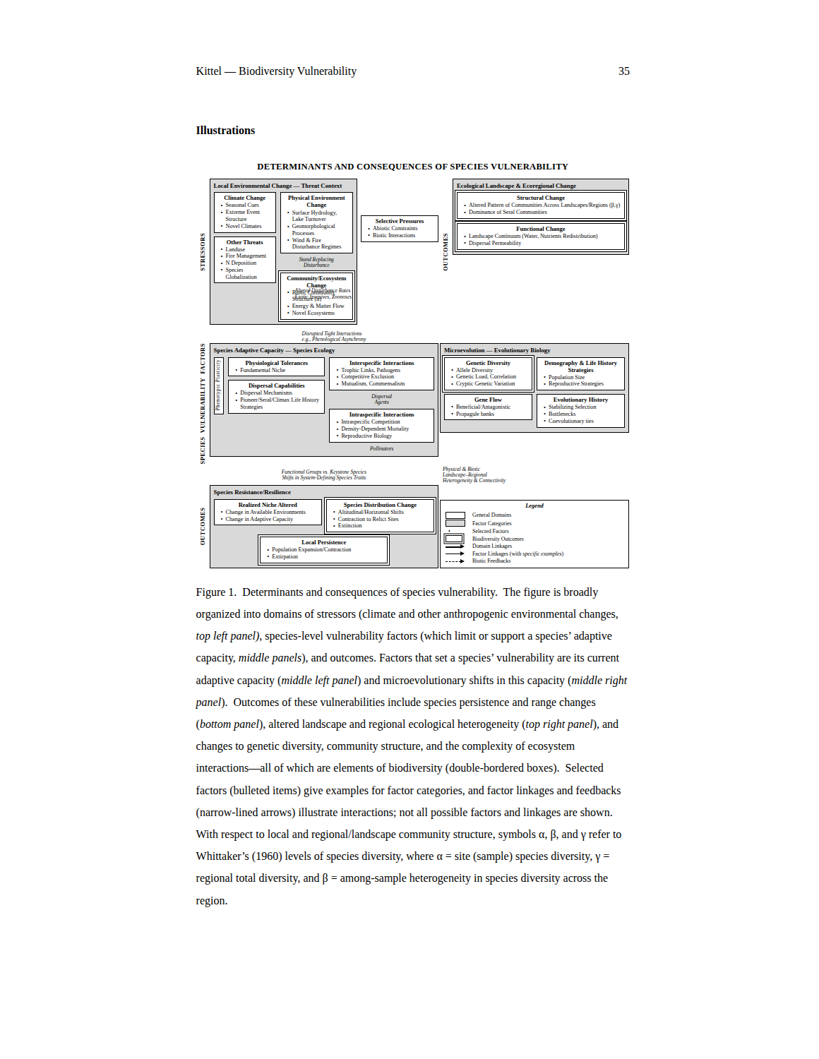Kittel — Biodiversity Vulnerability 35
Illustrations
DETERMINANTS AND CONSEQUENCES OF SPECIES VULNERABILITY
| STRESSORS | Local Environmental Change — Threat Context Climate Change Seasonal Cues Extreme Event Structure Novel Climates Other Threats Landuse Fire Management N Deposition Species Globalization Physical Environment Change Surface Hydrology, Lake Turnover Geomorphological Processes Wind & Fire Disturbance Regimes Stand Replacing Disturbance Community/Ecosystem Change Biotic Community Structure (α) Energy & Matter Flow Novel Ecosystems Altered Disturbance Rates Exotic Invasives, Zoonoses | Selective Pressures Abiotic Constraints Biotic Interactions | OUTCOMES | Ecological Landscape & Ecoregional Change Structural Change Altered Pattern of Communities Across Landscapes/Regions (β,γ) Dominance of Seral Communities Functional Change Landscape Continuum (Water, Nutrients Redistribution) Dispersal Permeability |
| Disrupted Tight Interactions e.g., Phenological Asynchrony |
| SPECIES VULNERABILITY FACTORS | Species Adaptive Capacity — Species Ecology Phenotypic Plasticity Physiological Tolerances Fundamental Niche Dispersal Capabilities Dispersal Mechanisms Pioneer/Seral/Climax Life History Strategies Interspecific Interactions Trophic Links, Pathogens Competitive Exclusion Mutualism, Commensalism Dispersal Agents Intraspecific Interactions Intraspecific Competition Density-Dependent Mortality Reproductive Biology Pollinators | Microevolution — Evolutionary Biology Genetic Diversity Allele Diversity Genetic Load, Correlation Cryptic Genetic Variation Gene Flow Beneficial/Antagonistic Propagule banks Demography & Life History Strategies Population Size Reproductive Strategies Evolutionary History Stabilizing Selection Bottlenecks Coevolutionary ties |
| | Functional Groups vs. Keystone Species Shifts in System-Defining Species Traits | Physical & Biotic Landscape–Regional Heterogeneity & Connectivity |
| OUTCOMES | Species Resistance/Resilience Realized Niche Altered Change in Available Environments Change in Adaptive Capacity Species Distribution Change Altitudinal/Horizontal Shifts Contraction to Relict Sites Extinction Local Persistence Population Expansion/Contraction Extirpation | Legend / / General Domains / / / Factor Categories / / • / Selected Factors / / / Biodiversity Outcomes / / / Domain Linkages / / / Factor Linkages (with specific examples ) / / / Biotic Feedbacks / |
Figure 1. Determinants and consequences of species vulnerability. The figure is broadly organized into domains of stressors (climate and other anthropogenic environmental changes, top left panel), species-level vulnerability factors (which limit or support a species’ adaptive capacity, middle panels), and outcomes. Factors that set a species’ vulnerability are its current adaptive capacity (middle left panel) and microevolutionary shifts in this capacity (middle right panel). Outcomes of these vulnerabilities include species persistence and range changes (bottom panel), altered landscape and regional ecological heterogeneity (top right panel), and changes to genetic diversity, community structure, and the complexity of ecosystem interactions—all of which are elements of biodiversity (double-bordered boxes). Selected factors (bulleted items) give examples for factor categories, and factor linkages and feedbacks (narrow-lined arrows) illustrate interactions; not all possible factors and linkages are shown. With respect to local and regional/landscape community structure, symbols α, β, and γ refer to Whittaker’s (1960) levels of species diversity, where α = site (sample) species diversity, γ = regional total diversity, and β = among-sample heterogeneity in species diversity across the region.